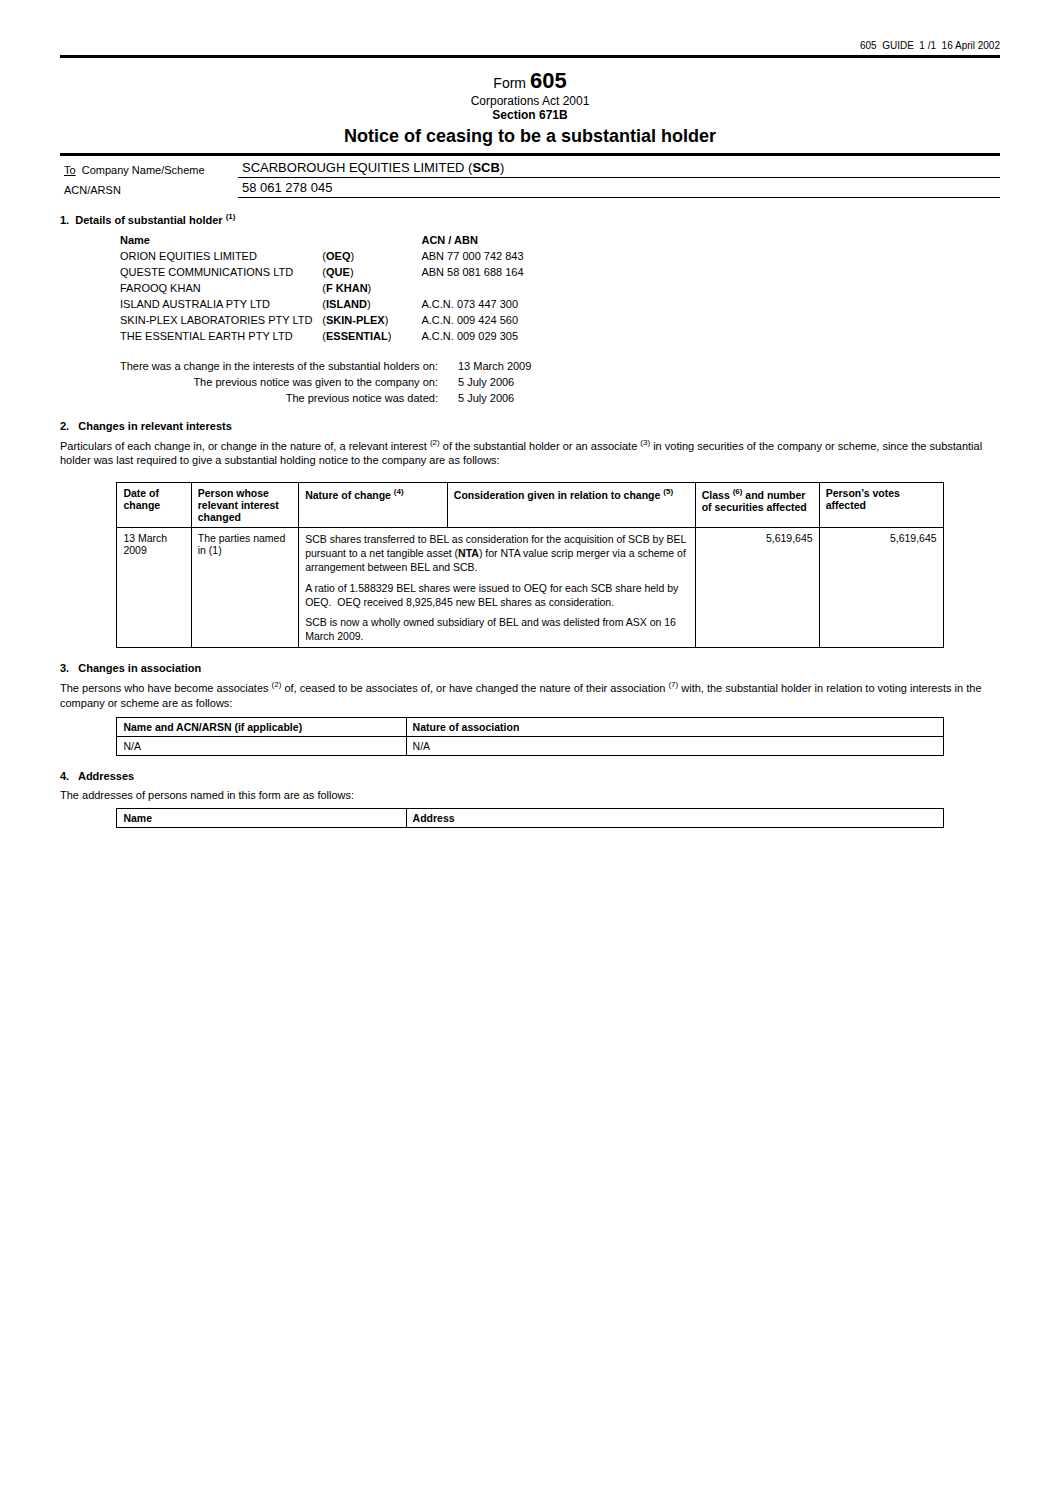605 GUIDE 1 /1 16 April 2002
Form 605
Corporations Act 2001
Section 671B
Notice of ceasing to be a substantial holder
| To Company Name/Scheme | SCARBOROUGH EQUITIES LIMITED ( SCB ) |
| ACN/ARSN | 58 061 278 045 |
1. Details of substantial holder (1)
| Name | | ACN / ABN |
| ORION EQUITIES LIMITED | ( OEQ ) | ABN 77 000 742 843 |
| QUESTE COMMUNICATIONS LTD | ( QUE ) | ABN 58 081 688 164 |
| FAROOQ KHAN | ( F KHAN ) | |
| ISLAND AUSTRALIA PTY LTD | ( ISLAND ) | A.C.N. 073 447 300 |
| SKIN-PLEX LABORATORIES PTY LTD | ( SKIN-PLEX ) | A.C.N. 009 424 560 |
| THE ESSENTIAL EARTH PTY LTD | ( ESSENTIAL ) | A.C.N. 009 029 305 |
| There was a change in the interests of the substantial holders on: | 13 March 2009 |
| The previous notice was given to the company on: | 5 July 2006 |
| The previous notice was dated: | 5 July 2006 |
2. Changes in relevant interests
Particulars of each change in, or change in the nature of, a relevant interest (2) of the substantial holder or an associate (3) in voting securities of the company or scheme, since the substantial holder was last required to give a substantial holding notice to the company are as follows:
| Date of change | Person whose relevant interest changed | Nature of change (4) | Consideration given in relation to change (5) | Class (6) and number of securities affected | Person’s votes affected |
| --- | --- | --- | --- | --- | --- |
| 13 March 2009 | The parties named in (1) | SCB shares transferred to BEL as consideration for the acquisition of SCB by BEL pursuant to a net tangible asset ( NTA ) for NTA value scrip merger via a scheme of arrangement between BEL and SCB. A ratio of 1.588329 BEL shares were issued to OEQ for each SCB share held by OEQ. OEQ received 8,925,845 new BEL shares as consideration. SCB is now a wholly owned subsidiary of BEL and was delisted from ASX on 16 March 2009. | 5,619,645 | 5,619,645 |
3. Changes in association
The persons who have become associates (2) of, ceased to be associates of, or have changed the nature of their association (7) with, the substantial holder in relation to voting interests in the company or scheme are as follows:
| Name and ACN/ARSN (if applicable) | Nature of association |
| --- | --- |
| N/A | N/A |
4. Addresses
The addresses of persons named in this form are as follows:
| Name | Address |
| --- | --- |